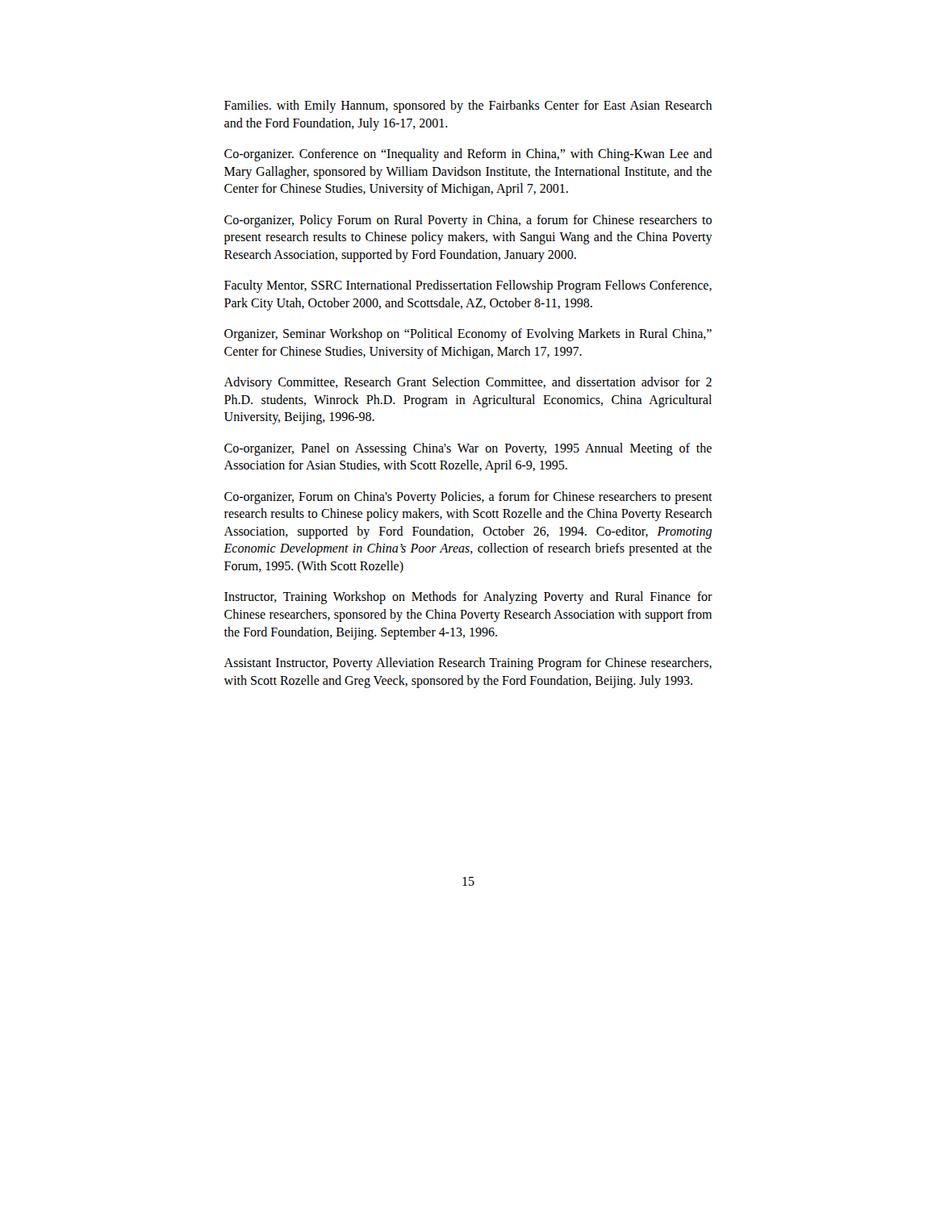Families. with Emily Hannum, sponsored by the Fairbanks Center for East Asian Research and the Ford Foundation, July 16-17, 2001.
Co-organizer. Conference on “Inequality and Reform in China,” with Ching-Kwan Lee and Mary Gallagher, sponsored by William Davidson Institute, the International Institute, and the Center for Chinese Studies, University of Michigan, April 7, 2001.
Co-organizer, Policy Forum on Rural Poverty in China, a forum for Chinese researchers to present research results to Chinese policy makers, with Sangui Wang and the China Poverty Research Association, supported by Ford Foundation, January 2000.
Faculty Mentor, SSRC International Predissertation Fellowship Program Fellows Conference, Park City Utah, October 2000, and Scottsdale, AZ, October 8-11, 1998.
Organizer, Seminar Workshop on “Political Economy of Evolving Markets in Rural China,” Center for Chinese Studies, University of Michigan, March 17, 1997.
Advisory Committee, Research Grant Selection Committee, and dissertation advisor for 2 Ph.D. students, Winrock Ph.D. Program in Agricultural Economics, China Agricultural University, Beijing, 1996-98.
Co-organizer, Panel on Assessing China's War on Poverty, 1995 Annual Meeting of the Association for Asian Studies, with Scott Rozelle, April 6-9, 1995.
Co-organizer, Forum on China's Poverty Policies, a forum for Chinese researchers to present research results to Chinese policy makers, with Scott Rozelle and the China Poverty Research Association, supported by Ford Foundation, October 26, 1994. Co-editor, Promoting Economic Development in China’s Poor Areas, collection of research briefs presented at the Forum, 1995. (With Scott Rozelle)
Instructor, Training Workshop on Methods for Analyzing Poverty and Rural Finance for Chinese researchers, sponsored by the China Poverty Research Association with support from the Ford Foundation, Beijing. September 4-13, 1996.
Assistant Instructor, Poverty Alleviation Research Training Program for Chinese researchers, with Scott Rozelle and Greg Veeck, sponsored by the Ford Foundation, Beijing. July 1993.
15